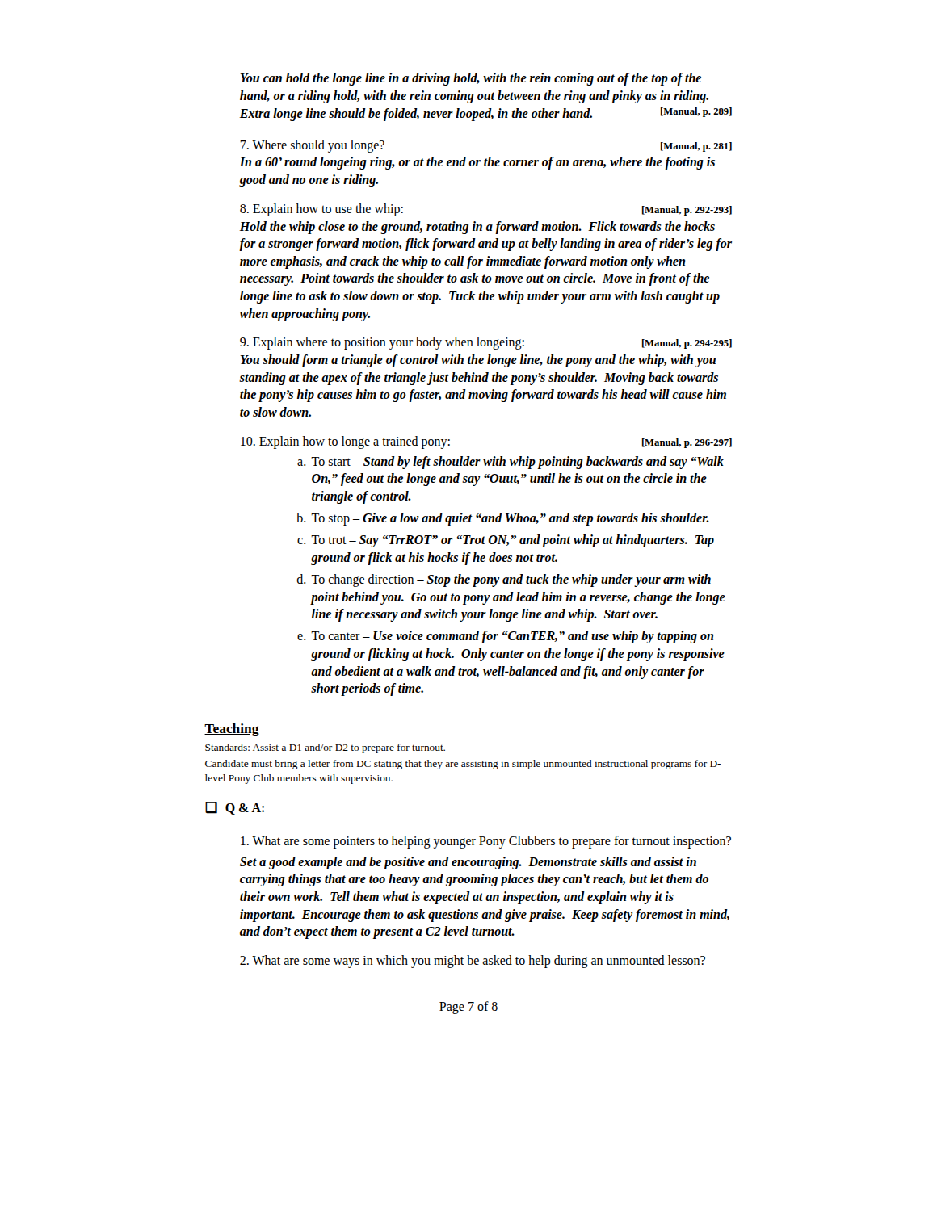You can hold the longe line in a driving hold, with the rein coming out of the top of the hand, or a riding hold, with the rein coming out between the ring and pinky as in riding. Extra longe line should be folded, never looped, in the other hand. [Manual, p. 289]
7. Where should you longe? [Manual, p. 281]
In a 60’ round longeing ring, or at the end or the corner of an arena, where the footing is good and no one is riding.
8. Explain how to use the whip: [Manual, p. 292-293]
Hold the whip close to the ground, rotating in a forward motion. Flick towards the hocks for a stronger forward motion, flick forward and up at belly landing in area of rider’s leg for more emphasis, and crack the whip to call for immediate forward motion only when necessary. Point towards the shoulder to ask to move out on circle. Move in front of the longe line to ask to slow down or stop. Tuck the whip under your arm with lash caught up when approaching pony.
9. Explain where to position your body when longeing: [Manual, p. 294-295]
You should form a triangle of control with the longe line, the pony and the whip, with you standing at the apex of the triangle just behind the pony’s shoulder. Moving back towards the pony’s hip causes him to go faster, and moving forward towards his head will cause him to slow down.
10. Explain how to longe a trained pony: [Manual, p. 296-297]
To start – Stand by left shoulder with whip pointing backwards and say “Walk On,” feed out the longe and say “Ouut,” until he is out on the circle in the triangle of control.
To stop – Give a low and quiet “and Whoa,” and step towards his shoulder.
To trot – Say “TrrROT” or “Trot ON,” and point whip at hindquarters. Tap ground or flick at his hocks if he does not trot.
To change direction – Stop the pony and tuck the whip under your arm with point behind you. Go out to pony and lead him in a reverse, change the longe line if necessary and switch your longe line and whip. Start over.
To canter – Use voice command for “CanTER,” and use whip by tapping on ground or flicking at hock. Only canter on the longe if the pony is responsive and obedient at a walk and trot, well-balanced and fit, and only canter for short periods of time.
Teaching
Standards: Assist a D1 and/or D2 to prepare for turnout.
Candidate must bring a letter from DC stating that they are assisting in simple unmounted instructional programs for D-level Pony Club members with supervision.
❑ Q & A:
1. What are some pointers to helping younger Pony Clubbers to prepare for turnout inspection?
Set a good example and be positive and encouraging. Demonstrate skills and assist in carrying things that are too heavy and grooming places they can’t reach, but let them do their own work. Tell them what is expected at an inspection, and explain why it is important. Encourage them to ask questions and give praise. Keep safety foremost in mind, and don’t expect them to present a C2 level turnout.
2. What are some ways in which you might be asked to help during an unmounted lesson?
Page 7 of 8